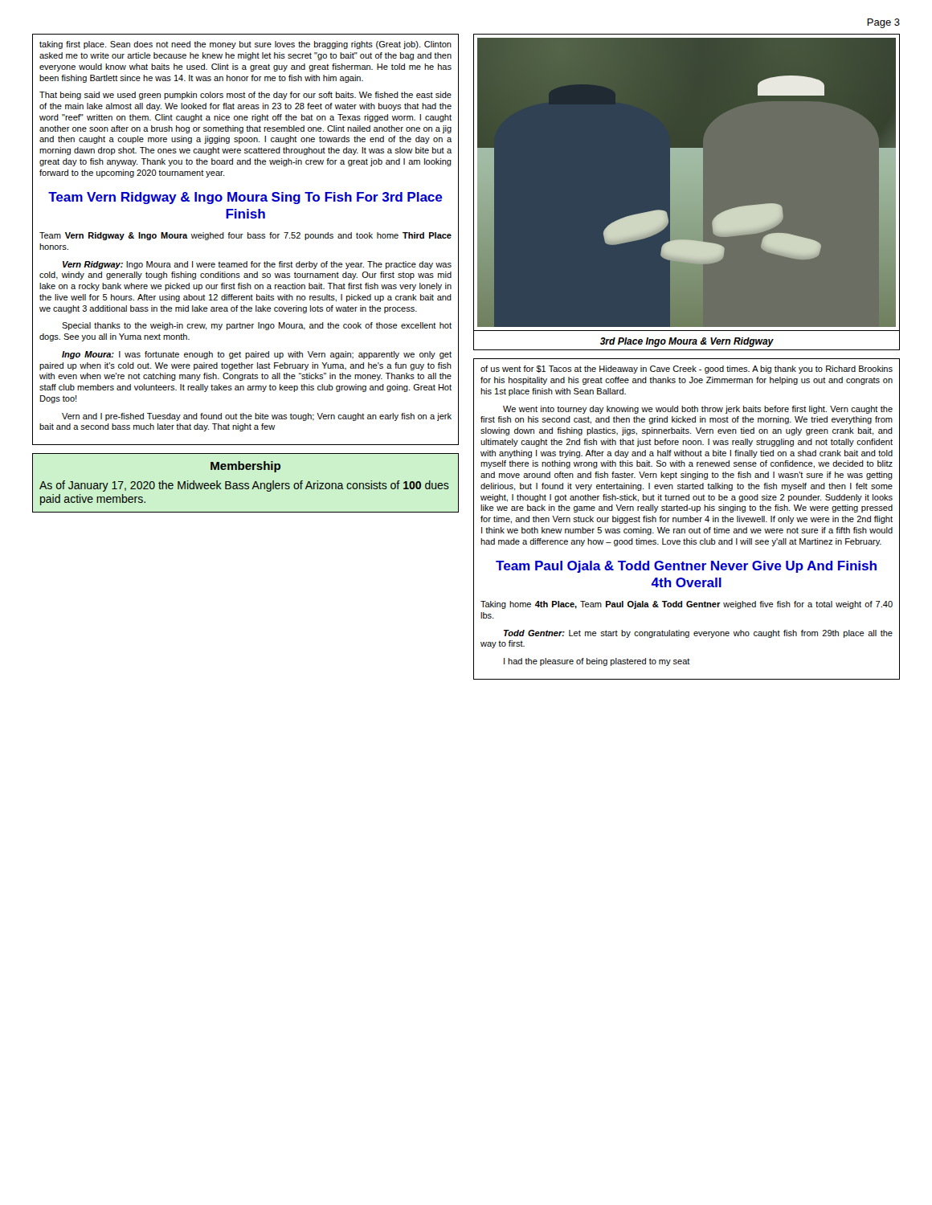Page 3
taking first place. Sean does not need the money but sure loves the bragging rights (Great job). Clinton asked me to write our article because he knew he might let his secret "go to bait" out of the bag and then everyone would know what baits he used. Clint is a great guy and great fisherman. He told me he has been fishing Bartlett since he was 14. It was an honor for me to fish with him again.
That being said we used green pumpkin colors most of the day for our soft baits. We fished the east side of the main lake almost all day. We looked for flat areas in 23 to 28 feet of water with buoys that had the word "reef" written on them. Clint caught a nice one right off the bat on a Texas rigged worm. I caught another one soon after on a brush hog or something that resembled one. Clint nailed another one on a jig and then caught a couple more using a jigging spoon. I caught one towards the end of the day on a morning dawn drop shot. The ones we caught were scattered throughout the day. It was a slow bite but a great day to fish anyway. Thank you to the board and the weigh-in crew for a great job and I am looking forward to the upcoming 2020 tournament year.
Team Vern Ridgway & Ingo Moura Sing To Fish For 3rd Place Finish
Team Vern Ridgway & Ingo Moura weighed four bass for 7.52 pounds and took home Third Place honors.
Vern Ridgway: Ingo Moura and I were teamed for the first derby of the year. The practice day was cold, windy and generally tough fishing conditions and so was tournament day. Our first stop was mid lake on a rocky bank where we picked up our first fish on a reaction bait. That first fish was very lonely in the live well for 5 hours. After using about 12 different baits with no results, I picked up a crank bait and we caught 3 additional bass in the mid lake area of the lake covering lots of water in the process.
Special thanks to the weigh-in crew, my partner Ingo Moura, and the cook of those excellent hot dogs. See you all in Yuma next month.
Ingo Moura: I was fortunate enough to get paired up with Vern again; apparently we only get paired up when it's cold out. We were paired together last February in Yuma, and he's a fun guy to fish with even when we're not catching many fish. Congrats to all the “sticks” in the money. Thanks to all the staff club members and volunteers. It really takes an army to keep this club growing and going. Great Hot Dogs too!
Vern and I pre-fished Tuesday and found out the bite was tough; Vern caught an early fish on a jerk bait and a second bass much later that day. That night a few
Membership
As of January 17, 2020 the Midweek Bass Anglers of Arizona consists of 100 dues paid active members.
3rd Place Ingo Moura & Vern Ridgway
of us went for $1 Tacos at the Hideaway in Cave Creek - good times. A big thank you to Richard Brookins for his hospitality and his great coffee and thanks to Joe Zimmerman for helping us out and congrats on his 1st place finish with Sean Ballard.
We went into tourney day knowing we would both throw jerk baits before first light. Vern caught the first fish on his second cast, and then the grind kicked in most of the morning. We tried everything from slowing down and fishing plastics, jigs, spinnerbaits. Vern even tied on an ugly green crank bait, and ultimately caught the 2nd fish with that just before noon. I was really struggling and not totally confident with anything I was trying. After a day and a half without a bite I finally tied on a shad crank bait and told myself there is nothing wrong with this bait. So with a renewed sense of confidence, we decided to blitz and move around often and fish faster. Vern kept singing to the fish and I wasn't sure if he was getting delirious, but I found it very entertaining. I even started talking to the fish myself and then I felt some weight, I thought I got another fish-stick, but it turned out to be a good size 2 pounder. Suddenly it looks like we are back in the game and Vern really started-up his singing to the fish. We were getting pressed for time, and then Vern stuck our biggest fish for number 4 in the livewell. If only we were in the 2nd flight I think we both knew number 5 was coming. We ran out of time and we were not sure if a fifth fish would had made a difference any how – good times. Love this club and I will see y'all at Martinez in February.
Team Paul Ojala & Todd Gentner Never Give Up And Finish
4th Overall
Taking home 4th Place, Team Paul Ojala & Todd Gentner weighed five fish for a total weight of 7.40 lbs.
Todd Gentner: Let me start by congratulating everyone who caught fish from 29th place all the way to first.
I had the pleasure of being plastered to my seat